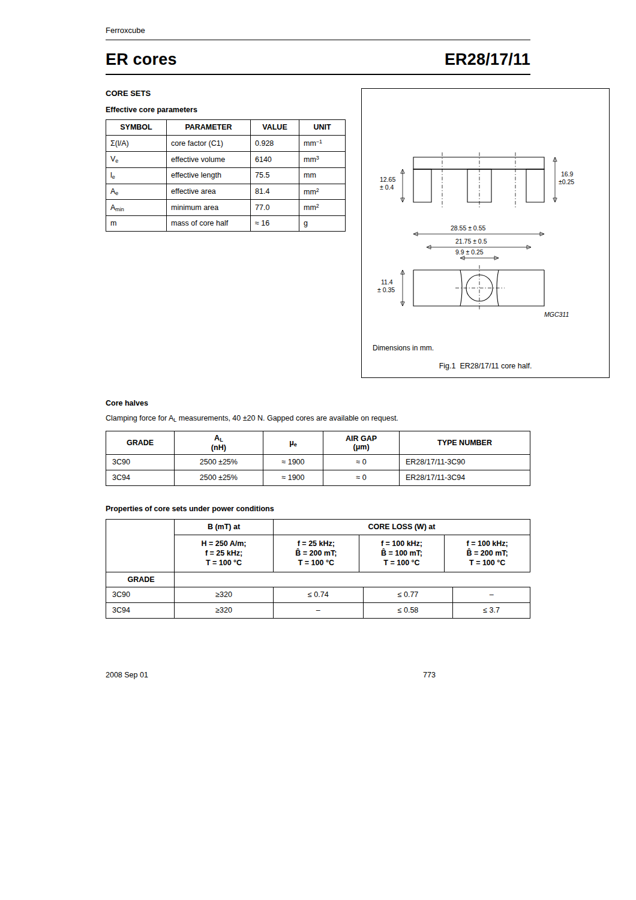Ferroxcube
ER cores
ER28/17/11
CORE SETS
Effective core parameters
| SYMBOL | PARAMETER | VALUE | UNIT |
| --- | --- | --- | --- |
| Σ(l/A) | core factor (C1) | 0.928 | mm −1 |
| V e | effective volume | 6140 | mm 3 |
| l e | effective length | 75.5 | mm |
| A e | effective area | 81.4 | mm 2 |
| A min | minimum area | 77.0 | mm 2 |
| m | mass of core half | ≈ 16 | g |
12.65 ± 0.4 16.9 ±0.25 28.55 ± 0.55 21.75 ± 0.5 9.9 ± 0.25 11.4 ± 0.35 MGC311
Dimensions in mm.
Fig.1 ER28/17/11 core half.
Core halves
Clamping force for AL measurements, 40 ±20 N. Gapped cores are available on request.
| GRADE | A L (nH) | μ e | AIR GAP (μm) | TYPE NUMBER |
| --- | --- | --- | --- | --- |
| 3C90 | 2500 ±25% | ≈ 1900 | ≈ 0 | ER28/17/11-3C90 |
| 3C94 | 2500 ±25% | ≈ 1900 | ≈ 0 | ER28/17/11-3C94 |
Properties of core sets under power conditions
| | B (mT) at | CORE LOSS (W) at |
| --- | --- | --- |
| H = 250 A/m; f = 25 kHz; T = 100 °C | f = 25 kHz; B̂ = 200 mT; T = 100 °C | f = 100 kHz; B̂ = 100 mT; T = 100 °C | f = 100 kHz; B̂ = 200 mT; T = 100 °C |
| GRADE | |
| 3C90 | ≥320 | ≤ 0.74 | ≤ 0.77 | – |
| 3C94 | ≥320 | – | ≤ 0.58 | ≤ 3.7 |
2008 Sep 01 773